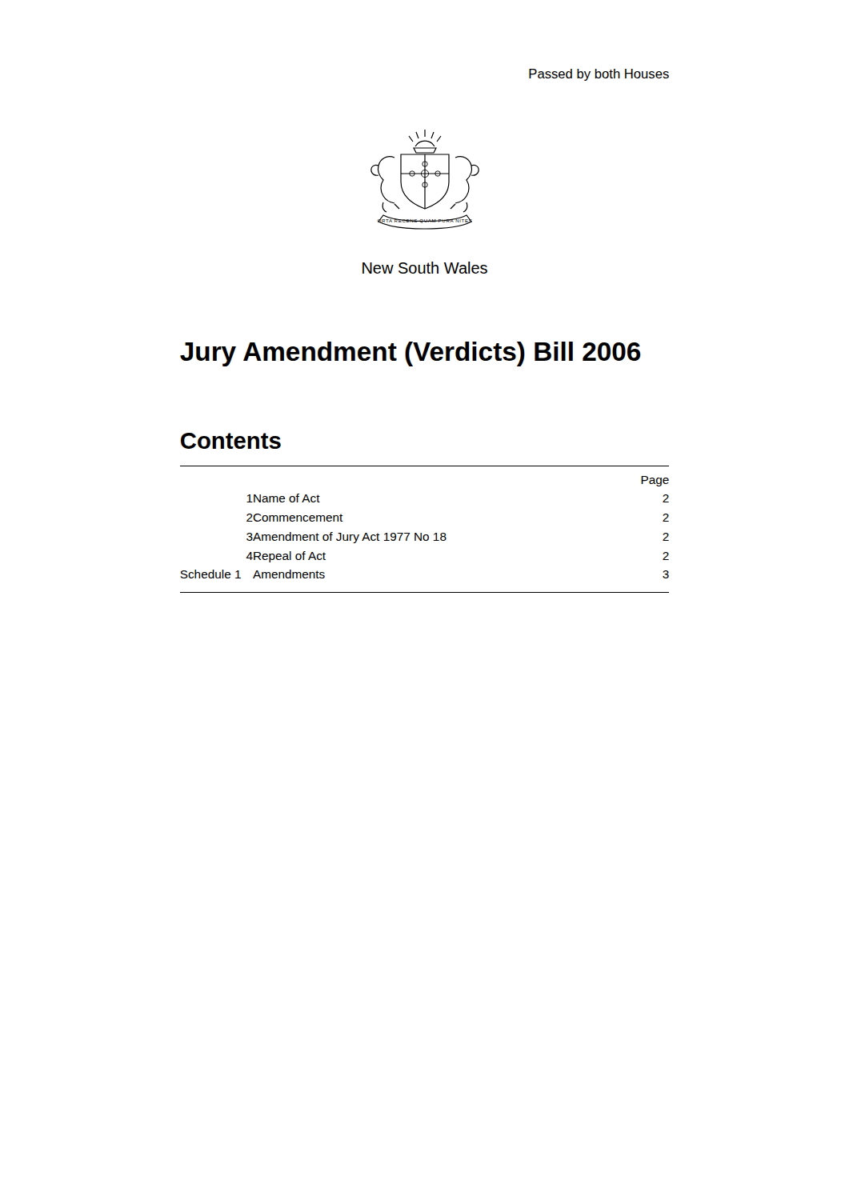Passed by both Houses
ORTA RECENS QUAM PURA NITES
New South Wales
Jury Amendment (Verdicts) Bill 2006
Contents
| | | Page |
| 1 | Name of Act | 2 |
| 2 | Commencement | 2 |
| 3 | Amendment of Jury Act 1977 No 18 | 2 |
| 4 | Repeal of Act | 2 |
| Schedule 1 | Amendments | 3 |